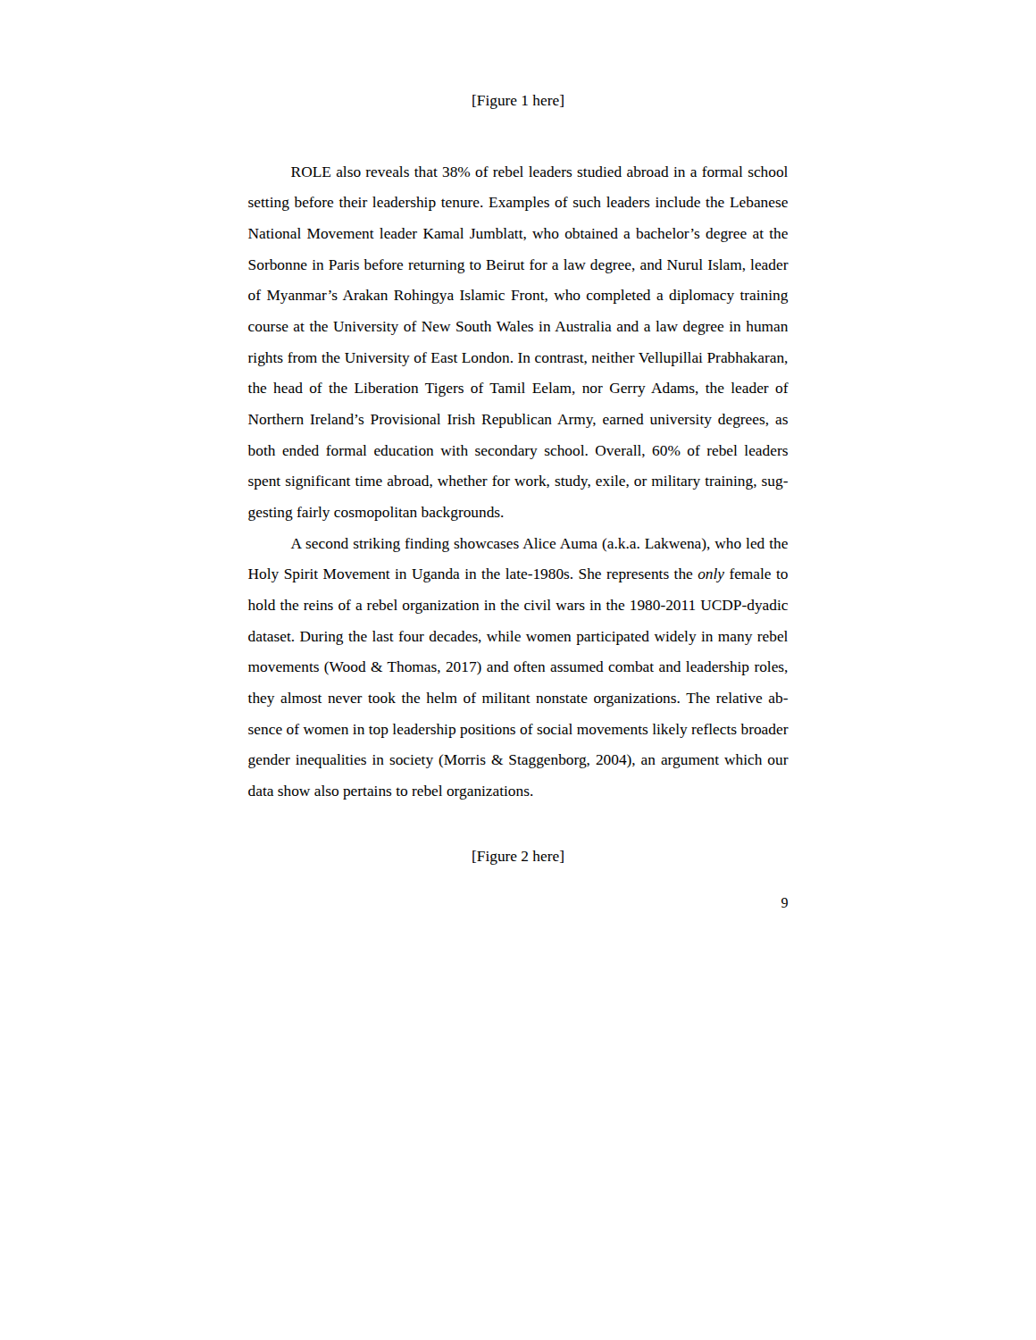[Figure 1 here]
ROLE also reveals that 38% of rebel leaders studied abroad in a formal school setting before their leadership tenure. Examples of such leaders include the Lebanese National Movement leader Kamal Jumblatt, who obtained a bachelor’s degree at the Sorbonne in Paris before returning to Beirut for a law degree, and Nurul Islam, leader of Myanmar’s Arakan Rohingya Islamic Front, who completed a diplomacy training course at the University of New South Wales in Australia and a law degree in human rights from the University of East London. In contrast, neither Vellupillai Prabhakaran, the head of the Liberation Tigers of Tamil Eelam, nor Gerry Adams, the leader of Northern Ireland’s Provisional Irish Republican Army, earned university degrees, as both ended formal education with secondary school. Overall, 60% of rebel leaders spent significant time abroad, whether for work, study, exile, or military training, suggesting fairly cosmopolitan backgrounds.
A second striking finding showcases Alice Auma (a.k.a. Lakwena), who led the Holy Spirit Movement in Uganda in the late-1980s. She represents the only female to hold the reins of a rebel organization in the civil wars in the 1980-2011 UCDP-dyadic dataset. During the last four decades, while women participated widely in many rebel movements (Wood & Thomas, 2017) and often assumed combat and leadership roles, they almost never took the helm of militant nonstate organizations. The relative absence of women in top leadership positions of social movements likely reflects broader gender inequalities in society (Morris & Staggenborg, 2004), an argument which our data show also pertains to rebel organizations.
[Figure 2 here]
9